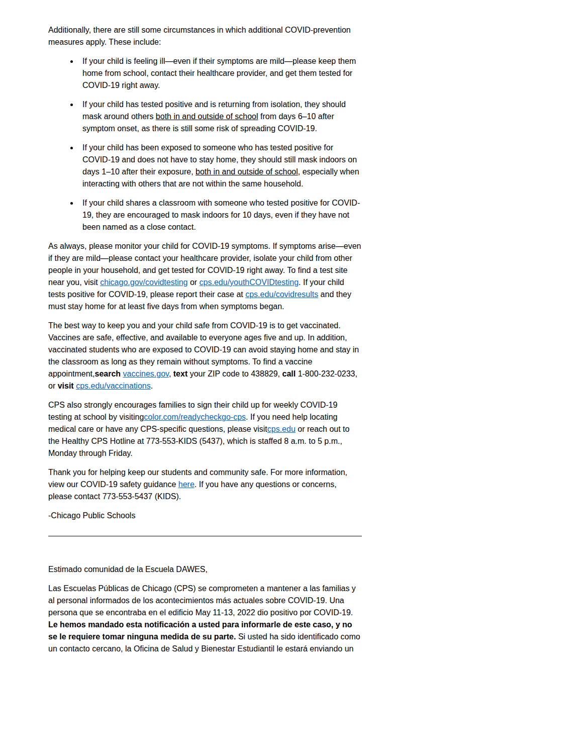Additionally, there are still some circumstances in which additional COVID-prevention measures apply. These include:
If your child is feeling ill—even if their symptoms are mild—please keep them home from school, contact their healthcare provider, and get them tested for COVID-19 right away.
If your child has tested positive and is returning from isolation, they should mask around others both in and outside of school from days 6–10 after symptom onset, as there is still some risk of spreading COVID-19.
If your child has been exposed to someone who has tested positive for COVID-19 and does not have to stay home, they should still mask indoors on days 1–10 after their exposure, both in and outside of school, especially when interacting with others that are not within the same household.
If your child shares a classroom with someone who tested positive for COVID-19, they are encouraged to mask indoors for 10 days, even if they have not been named as a close contact.
As always, please monitor your child for COVID-19 symptoms. If symptoms arise—even if they are mild—please contact your healthcare provider, isolate your child from other people in your household, and get tested for COVID-19 right away. To find a test site near you, visit chicago.gov/covidtesting or cps.edu/youthCOVIDtesting. If your child tests positive for COVID-19, please report their case at cps.edu/covidresults and they must stay home for at least five days from when symptoms began.
The best way to keep you and your child safe from COVID-19 is to get vaccinated. Vaccines are safe, effective, and available to everyone ages five and up. In addition, vaccinated students who are exposed to COVID-19 can avoid staying home and stay in the classroom as long as they remain without symptoms. To find a vaccine appointment,search vaccines.gov, text your ZIP code to 438829, call 1-800-232-0233, or visit cps.edu/vaccinations.
CPS also strongly encourages families to sign their child up for weekly COVID-19 testing at school by visitingcolor.com/readycheckgo-cps. If you need help locating medical care or have any CPS-specific questions, please visitcps.edu or reach out to the Healthy CPS Hotline at 773-553-KIDS (5437), which is staffed 8 a.m. to 5 p.m., Monday through Friday.
Thank you for helping keep our students and community safe. For more information, view our COVID-19 safety guidance here. If you have any questions or concerns, please contact 773-553-5437 (KIDS).
-Chicago Public Schools
Estimado comunidad de la Escuela DAWES,
Las Escuelas Públicas de Chicago (CPS) se comprometen a mantener a las familias y al personal informados de los acontecimientos más actuales sobre COVID-19. Una persona que se encontraba en el edificio May 11-13, 2022 dio positivo por COVID-19. Le hemos mandado esta notificación a usted para informarle de este caso, y no se le requiere tomar ninguna medida de su parte. Si usted ha sido identificado como un contacto cercano, la Oficina de Salud y Bienestar Estudiantil le estará enviando un